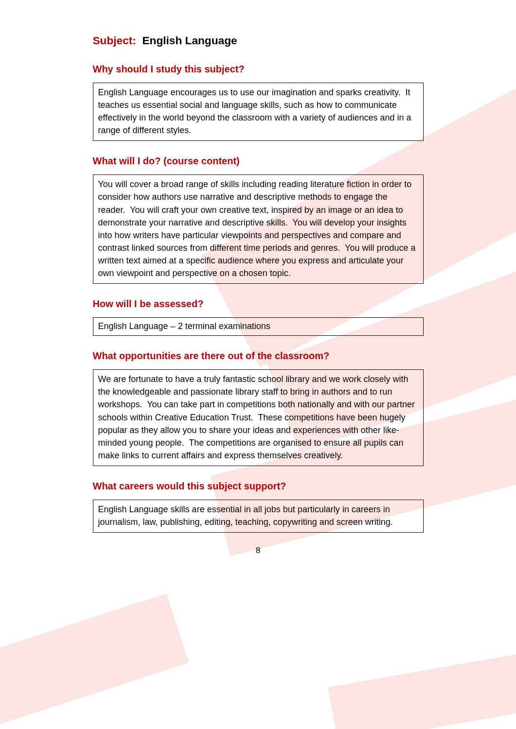Subject: English Language
Why should I study this subject?
English Language encourages us to use our imagination and sparks creativity. It teaches us essential social and language skills, such as how to communicate effectively in the world beyond the classroom with a variety of audiences and in a range of different styles.
What will I do? (course content)
You will cover a broad range of skills including reading literature fiction in order to consider how authors use narrative and descriptive methods to engage the reader. You will craft your own creative text, inspired by an image or an idea to demonstrate your narrative and descriptive skills. You will develop your insights into how writers have particular viewpoints and perspectives and compare and contrast linked sources from different time periods and genres. You will produce a written text aimed at a specific audience where you express and articulate your own viewpoint and perspective on a chosen topic.
How will I be assessed?
English Language – 2 terminal examinations
What opportunities are there out of the classroom?
We are fortunate to have a truly fantastic school library and we work closely with the knowledgeable and passionate library staff to bring in authors and to run workshops. You can take part in competitions both nationally and with our partner schools within Creative Education Trust. These competitions have been hugely popular as they allow you to share your ideas and experiences with other like-minded young people. The competitions are organised to ensure all pupils can make links to current affairs and express themselves creatively.
What careers would this subject support?
English Language skills are essential in all jobs but particularly in careers in journalism, law, publishing, editing, teaching, copywriting and screen writing.
8